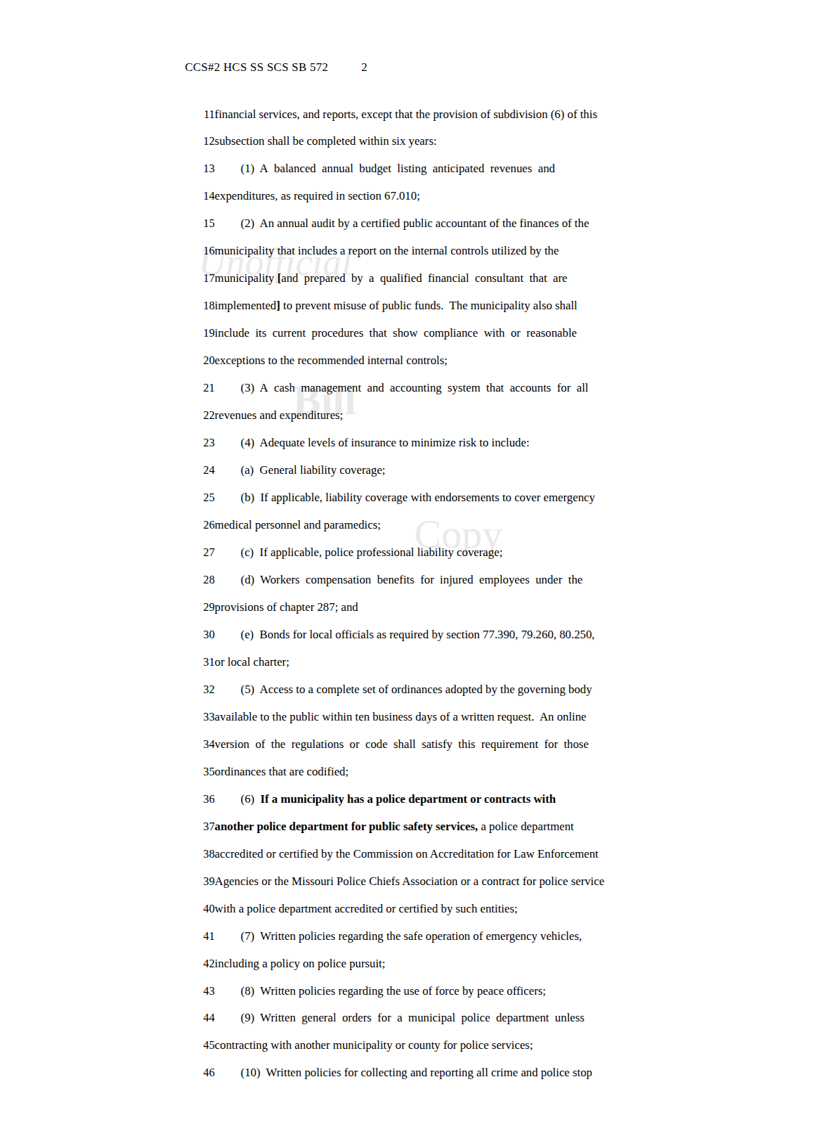Unofficial
Bill
Copy
CCS#2 HCS SS SCS SB 572 2
| 11 | financial services, and reports, except that the provision of subdivision (6) of this |
| 12 | subsection shall be completed within six years: |
| 13 | (1) A balanced annual budget listing anticipated revenues and |
| 14 | expenditures, as required in section 67.010; |
| 15 | (2) An annual audit by a certified public accountant of the finances of the |
| 16 | municipality that includes a report on the internal controls utilized by the |
| 17 | municipality [ and prepared by a qualified financial consultant that are |
| 18 | implemented ] to prevent misuse of public funds. The municipality also shall |
| 19 | include its current procedures that show compliance with or reasonable |
| 20 | exceptions to the recommended internal controls; |
| 21 | (3) A cash management and accounting system that accounts for all |
| 22 | revenues and expenditures; |
| 23 | (4) Adequate levels of insurance to minimize risk to include: |
| 24 | (a) General liability coverage; |
| 25 | (b) If applicable, liability coverage with endorsements to cover emergency |
| 26 | medical personnel and paramedics; |
| 27 | (c) If applicable, police professional liability coverage; |
| 28 | (d) Workers compensation benefits for injured employees under the |
| 29 | provisions of chapter 287; and |
| 30 | (e) Bonds for local officials as required by section 77.390, 79.260, 80.250, |
| 31 | or local charter; |
| 32 | (5) Access to a complete set of ordinances adopted by the governing body |
| 33 | available to the public within ten business days of a written request. An online |
| 34 | version of the regulations or code shall satisfy this requirement for those |
| 35 | ordinances that are codified; |
| 36 | (6) If a municipality has a police department or contracts with |
| 37 | another police department for public safety services, a police department |
| 38 | accredited or certified by the Commission on Accreditation for Law Enforcement |
| 39 | Agencies or the Missouri Police Chiefs Association or a contract for police service |
| 40 | with a police department accredited or certified by such entities; |
| 41 | (7) Written policies regarding the safe operation of emergency vehicles, |
| 42 | including a policy on police pursuit; |
| 43 | (8) Written policies regarding the use of force by peace officers; |
| 44 | (9) Written general orders for a municipal police department unless |
| 45 | contracting with another municipality or county for police services; |
| 46 | (10) Written policies for collecting and reporting all crime and police stop |